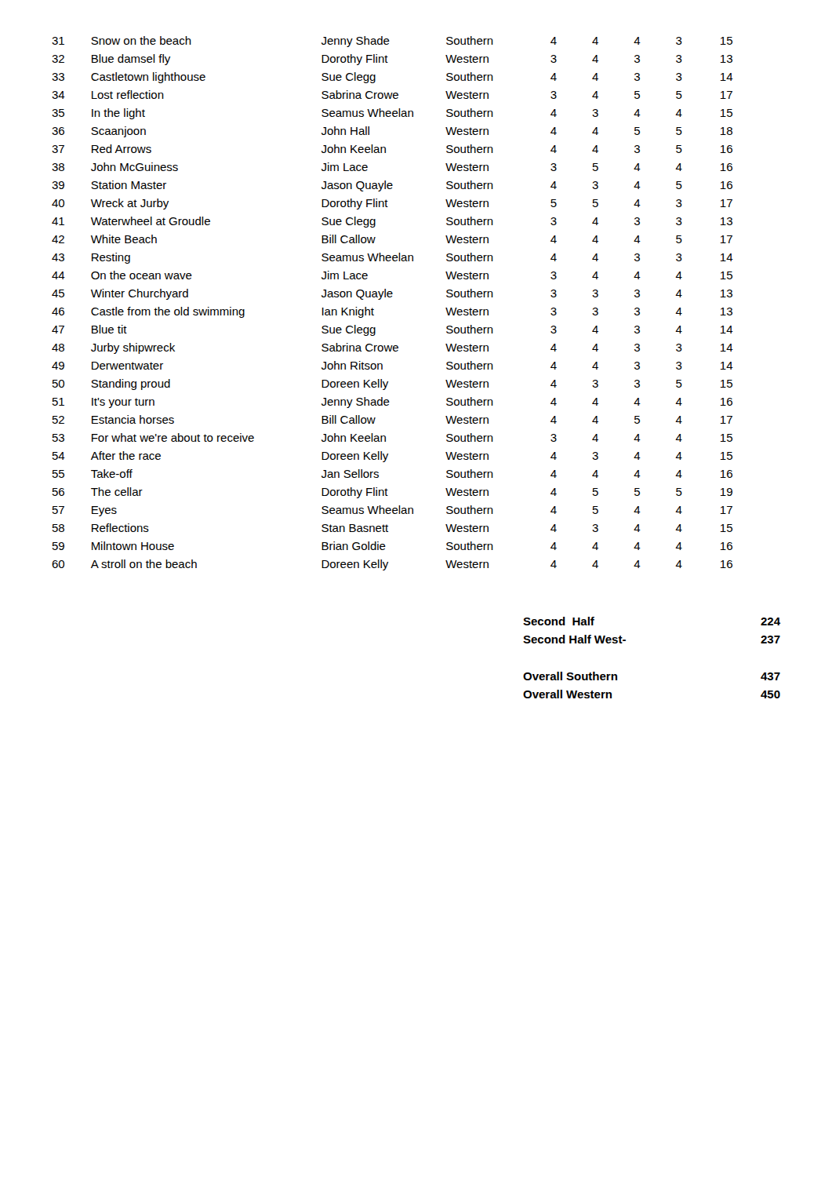| 31 | Snow on the beach | Jenny Shade | Southern | 4 | 4 | 4 | 3 | 15 |
| 32 | Blue damsel fly | Dorothy Flint | Western | 3 | 4 | 3 | 3 | 13 |
| 33 | Castletown lighthouse | Sue Clegg | Southern | 4 | 4 | 3 | 3 | 14 |
| 34 | Lost reflection | Sabrina Crowe | Western | 3 | 4 | 5 | 5 | 17 |
| 35 | In the light | Seamus Wheelan | Southern | 4 | 3 | 4 | 4 | 15 |
| 36 | Scaanjoon | John Hall | Western | 4 | 4 | 5 | 5 | 18 |
| 37 | Red Arrows | John Keelan | Southern | 4 | 4 | 3 | 5 | 16 |
| 38 | John McGuiness | Jim Lace | Western | 3 | 5 | 4 | 4 | 16 |
| 39 | Station Master | Jason Quayle | Southern | 4 | 3 | 4 | 5 | 16 |
| 40 | Wreck at Jurby | Dorothy Flint | Western | 5 | 5 | 4 | 3 | 17 |
| 41 | Waterwheel at Groudle | Sue Clegg | Southern | 3 | 4 | 3 | 3 | 13 |
| 42 | White Beach | Bill Callow | Western | 4 | 4 | 4 | 5 | 17 |
| 43 | Resting | Seamus Wheelan | Southern | 4 | 4 | 3 | 3 | 14 |
| 44 | On the ocean wave | Jim Lace | Western | 3 | 4 | 4 | 4 | 15 |
| 45 | Winter Churchyard | Jason Quayle | Southern | 3 | 3 | 3 | 4 | 13 |
| 46 | Castle from the old swimming | Ian Knight | Western | 3 | 3 | 3 | 4 | 13 |
| 47 | Blue tit | Sue Clegg | Southern | 3 | 4 | 3 | 4 | 14 |
| 48 | Jurby shipwreck | Sabrina Crowe | Western | 4 | 4 | 3 | 3 | 14 |
| 49 | Derwentwater | John Ritson | Southern | 4 | 4 | 3 | 3 | 14 |
| 50 | Standing proud | Doreen Kelly | Western | 4 | 3 | 3 | 5 | 15 |
| 51 | It's your turn | Jenny Shade | Southern | 4 | 4 | 4 | 4 | 16 |
| 52 | Estancia horses | Bill Callow | Western | 4 | 4 | 5 | 4 | 17 |
| 53 | For what we're about to receive | John Keelan | Southern | 3 | 4 | 4 | 4 | 15 |
| 54 | After the race | Doreen Kelly | Western | 4 | 3 | 4 | 4 | 15 |
| 55 | Take-off | Jan Sellors | Southern | 4 | 4 | 4 | 4 | 16 |
| 56 | The cellar | Dorothy Flint | Western | 4 | 5 | 5 | 5 | 19 |
| 57 | Eyes | Seamus Wheelan | Southern | 4 | 5 | 4 | 4 | 17 |
| 58 | Reflections | Stan Basnett | Western | 4 | 3 | 4 | 4 | 15 |
| 59 | Milntown House | Brian Goldie | Southern | 4 | 4 | 4 | 4 | 16 |
| 60 | A stroll on the beach | Doreen Kelly | Western | 4 | 4 | 4 | 4 | 16 |
| Second Half | 224 |
| Second Half West- | 237 |
| Overall Southern | 437 |
| Overall Western | 450 |